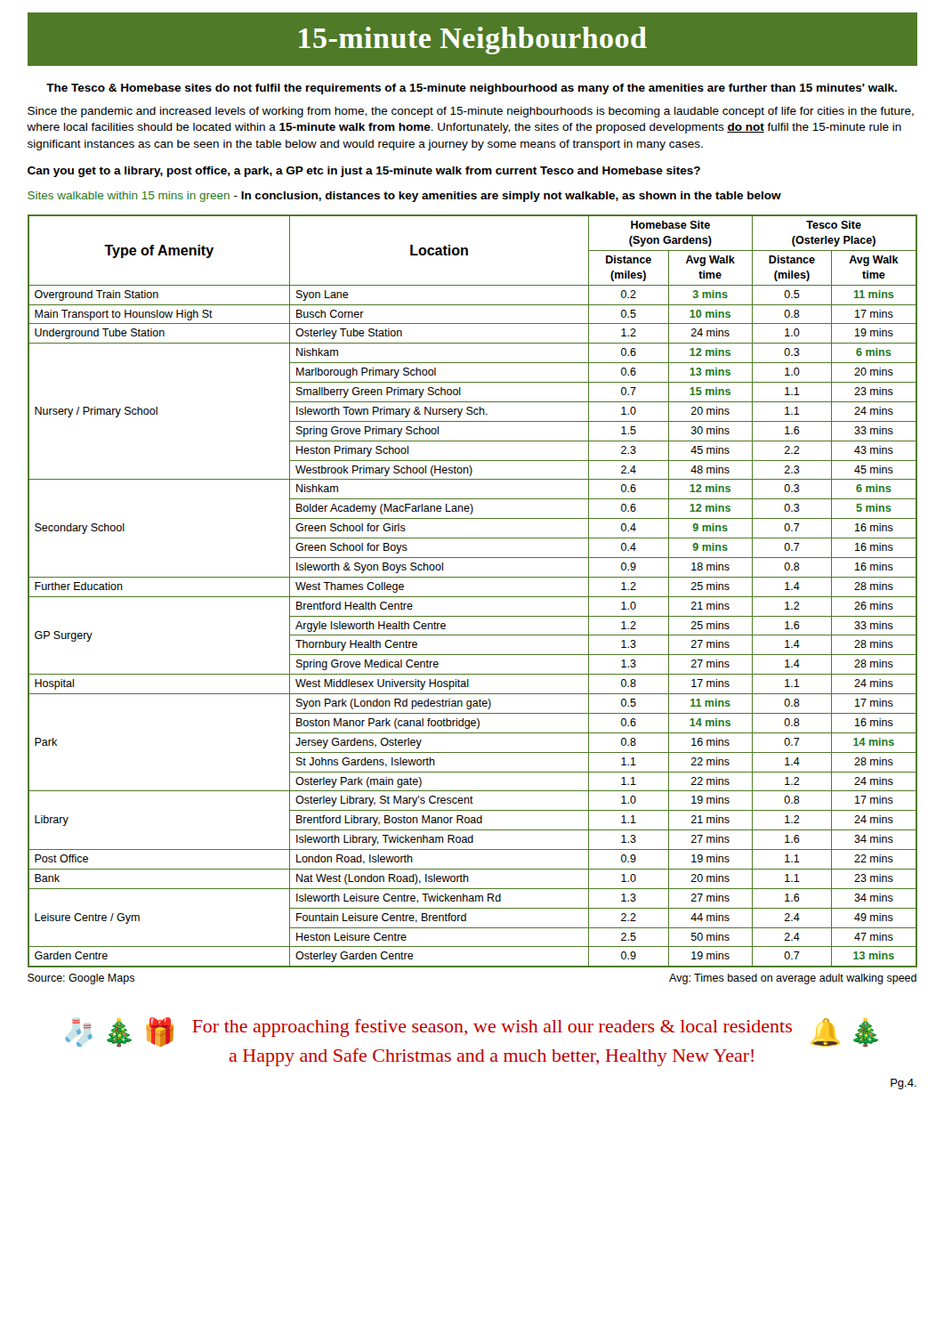15-minute Neighbourhood
The Tesco & Homebase sites do not fulfil the requirements of a 15-minute neighbourhood as many of the amenities are further than 15 minutes' walk.
Since the pandemic and increased levels of working from home, the concept of 15-minute neighbourhoods is becoming a laudable concept of life for cities in the future, where local facilities should be located within a 15-minute walk from home. Unfortunately, the sites of the proposed developments do not fulfil the 15-minute rule in significant instances as can be seen in the table below and would require a journey by some means of transport in many cases.
Can you get to a library, post office, a park, a GP etc in just a 15-minute walk from current Tesco and Homebase sites?
Sites walkable within 15 mins in green - In conclusion, distances to key amenities are simply not walkable, as shown in the table below
| Type of Amenity | Location | Homebase Site (Syon Gardens) | Tesco Site (Osterley Place) |
| --- | --- | --- | --- |
| Distance (miles) | Avg Walk time | Distance (miles) | Avg Walk time |
| Overground Train Station | Syon Lane | 0.2 | 3 mins | 0.5 | 11 mins |
| Main Transport to Hounslow High St | Busch Corner | 0.5 | 10 mins | 0.8 | 17 mins |
| Underground Tube Station | Osterley Tube Station | 1.2 | 24 mins | 1.0 | 19 mins |
| Nursery / Primary School | Nishkam | 0.6 | 12 mins | 0.3 | 6 mins |
| Marlborough Primary School | 0.6 | 13 mins | 1.0 | 20 mins |
| Smallberry Green Primary School | 0.7 | 15 mins | 1.1 | 23 mins |
| Isleworth Town Primary & Nursery Sch. | 1.0 | 20 mins | 1.1 | 24 mins |
| Spring Grove Primary School | 1.5 | 30 mins | 1.6 | 33 mins |
| Heston Primary School | 2.3 | 45 mins | 2.2 | 43 mins |
| Westbrook Primary School (Heston) | 2.4 | 48 mins | 2.3 | 45 mins |
| Secondary School | Nishkam | 0.6 | 12 mins | 0.3 | 6 mins |
| Bolder Academy (MacFarlane Lane) | 0.6 | 12 mins | 0.3 | 5 mins |
| Green School for Girls | 0.4 | 9 mins | 0.7 | 16 mins |
| Green School for Boys | 0.4 | 9 mins | 0.7 | 16 mins |
| Isleworth & Syon Boys School | 0.9 | 18 mins | 0.8 | 16 mins |
| Further Education | West Thames College | 1.2 | 25 mins | 1.4 | 28 mins |
| GP Surgery | Brentford Health Centre | 1.0 | 21 mins | 1.2 | 26 mins |
| Argyle Isleworth Health Centre | 1.2 | 25 mins | 1.6 | 33 mins |
| Thornbury Health Centre | 1.3 | 27 mins | 1.4 | 28 mins |
| Spring Grove Medical Centre | 1.3 | 27 mins | 1.4 | 28 mins |
| Hospital | West Middlesex University Hospital | 0.8 | 17 mins | 1.1 | 24 mins |
| Park | Syon Park (London Rd pedestrian gate) | 0.5 | 11 mins | 0.8 | 17 mins |
| Boston Manor Park (canal footbridge) | 0.6 | 14 mins | 0.8 | 16 mins |
| Jersey Gardens, Osterley | 0.8 | 16 mins | 0.7 | 14 mins |
| St Johns Gardens, Isleworth | 1.1 | 22 mins | 1.4 | 28 mins |
| Osterley Park (main gate) | 1.1 | 22 mins | 1.2 | 24 mins |
| Library | Osterley Library, St Mary's Crescent | 1.0 | 19 mins | 0.8 | 17 mins |
| Brentford Library, Boston Manor Road | 1.1 | 21 mins | 1.2 | 24 mins |
| Isleworth Library, Twickenham Road | 1.3 | 27 mins | 1.6 | 34 mins |
| Post Office | London Road, Isleworth | 0.9 | 19 mins | 1.1 | 22 mins |
| Bank | Nat West (London Road), Isleworth | 1.0 | 20 mins | 1.1 | 23 mins |
| Leisure Centre / Gym | Isleworth Leisure Centre, Twickenham Rd | 1.3 | 27 mins | 1.6 | 34 mins |
| Fountain Leisure Centre, Brentford | 2.2 | 44 mins | 2.4 | 49 mins |
| Heston Leisure Centre | 2.5 | 50 mins | 2.4 | 47 mins |
| Garden Centre | Osterley Garden Centre | 0.9 | 19 mins | 0.7 | 13 mins |
Source: Google Maps Avg: Times based on average adult walking speed
🧦 🎄 🎁
For the approaching festive season, we wish all our readers & local residents
a Happy and Safe Christmas and a much better, Healthy New Year!
🔔 🎄
Pg.4.